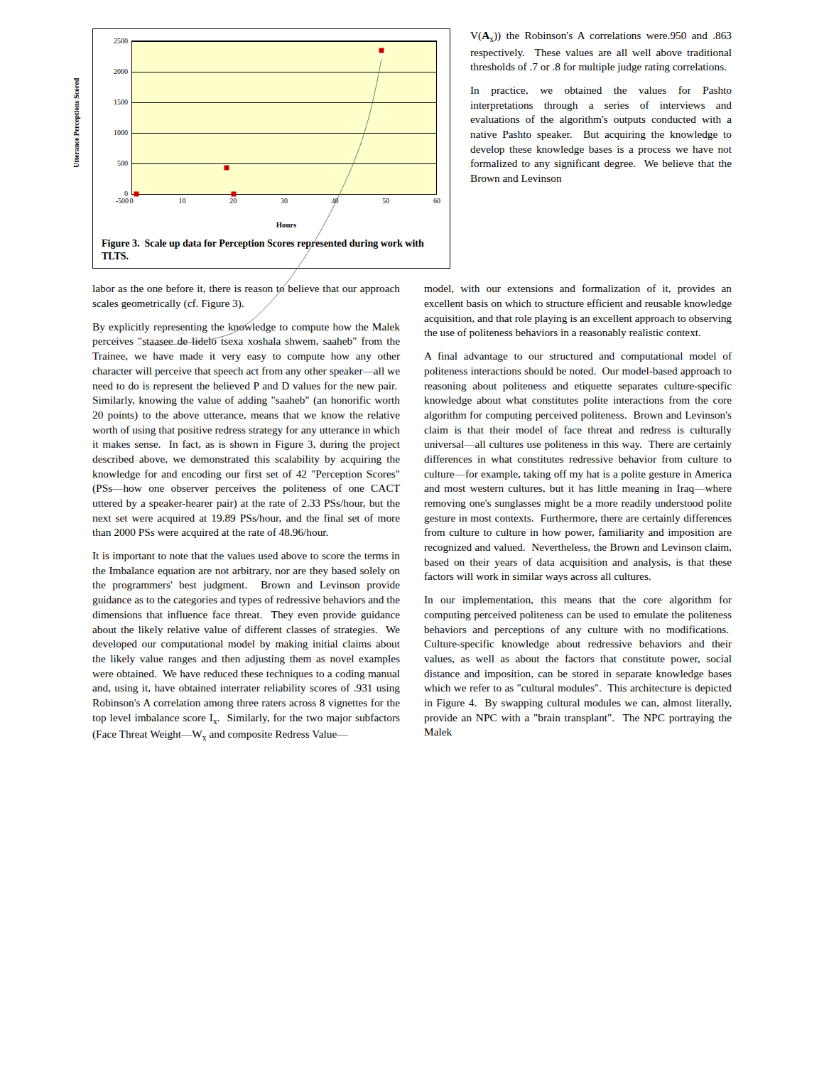Utterance Perceptions Scored
2500 2000 1500 1000 500 0
-500 0 10 20 30 40 50 60
Hours
Figure 3. Scale up data for Perception Scores represented during work with TLTS.
V(Ax)) the Robinson's A correlations were.950 and .863 respectively. These values are all well above traditional thresholds of .7 or .8 for multiple judge rating correlations.
In practice, we obtained the values for Pashto interpretations through a series of interviews and evaluations of the algorithm's outputs conducted with a native Pashto speaker. But acquiring the knowledge to develop these knowledge bases is a process we have not formalized to any significant degree. We believe that the Brown and Levinson
labor as the one before it, there is reason to believe that our approach scales geometrically (cf. Figure 3).
By explicitly representing the knowledge to compute how the Malek perceives "staasee de lidelo tsexa xoshala shwem, saaheb" from the Trainee, we have made it very easy to compute how any other character will perceive that speech act from any other speaker—all we need to do is represent the believed P and D values for the new pair. Similarly, knowing the value of adding "saaheb" (an honorific worth 20 points) to the above utterance, means that we know the relative worth of using that positive redress strategy for any utterance in which it makes sense. In fact, as is shown in Figure 3, during the project described above, we demonstrated this scalability by acquiring the knowledge for and encoding our first set of 42 "Perception Scores" (PSs—how one observer perceives the politeness of one CACT uttered by a speaker-hearer pair) at the rate of 2.33 PSs/hour, but the next set were acquired at 19.89 PSs/hour, and the final set of more than 2000 PSs were acquired at the rate of 48.96/hour.
It is important to note that the values used above to score the terms in the Imbalance equation are not arbitrary, nor are they based solely on the programmers' best judgment. Brown and Levinson provide guidance as to the categories and types of redressive behaviors and the dimensions that influence face threat. They even provide guidance about the likely relative value of different classes of strategies. We developed our computational model by making initial claims about the likely value ranges and then adjusting them as novel examples were obtained. We have reduced these techniques to a coding manual and, using it, have obtained interrater reliability scores of .931 using Robinson's A correlation among three raters across 8 vignettes for the top level imbalance score Ix. Similarly, for the two major subfactors (Face Threat Weight—Wx and composite Redress Value—
model, with our extensions and formalization of it, provides an excellent basis on which to structure efficient and reusable knowledge acquisition, and that role playing is an excellent approach to observing the use of politeness behaviors in a reasonably realistic context.
A final advantage to our structured and computational model of politeness interactions should be noted. Our model-based approach to reasoning about politeness and etiquette separates culture-specific knowledge about what constitutes polite interactions from the core algorithm for computing perceived politeness. Brown and Levinson's claim is that their model of face threat and redress is culturally universal—all cultures use politeness in this way. There are certainly differences in what constitutes redressive behavior from culture to culture—for example, taking off my hat is a polite gesture in America and most western cultures, but it has little meaning in Iraq—where removing one's sunglasses might be a more readily understood polite gesture in most contexts. Furthermore, there are certainly differences from culture to culture in how power, familiarity and imposition are recognized and valued. Nevertheless, the Brown and Levinson claim, based on their years of data acquisition and analysis, is that these factors will work in similar ways across all cultures.
In our implementation, this means that the core algorithm for computing perceived politeness can be used to emulate the politeness behaviors and perceptions of any culture with no modifications. Culture-specific knowledge about redressive behaviors and their values, as well as about the factors that constitute power, social distance and imposition, can be stored in separate knowledge bases which we refer to as "cultural modules". This architecture is depicted in Figure 4. By swapping cultural modules we can, almost literally, provide an NPC with a "brain transplant". The NPC portraying the Malek